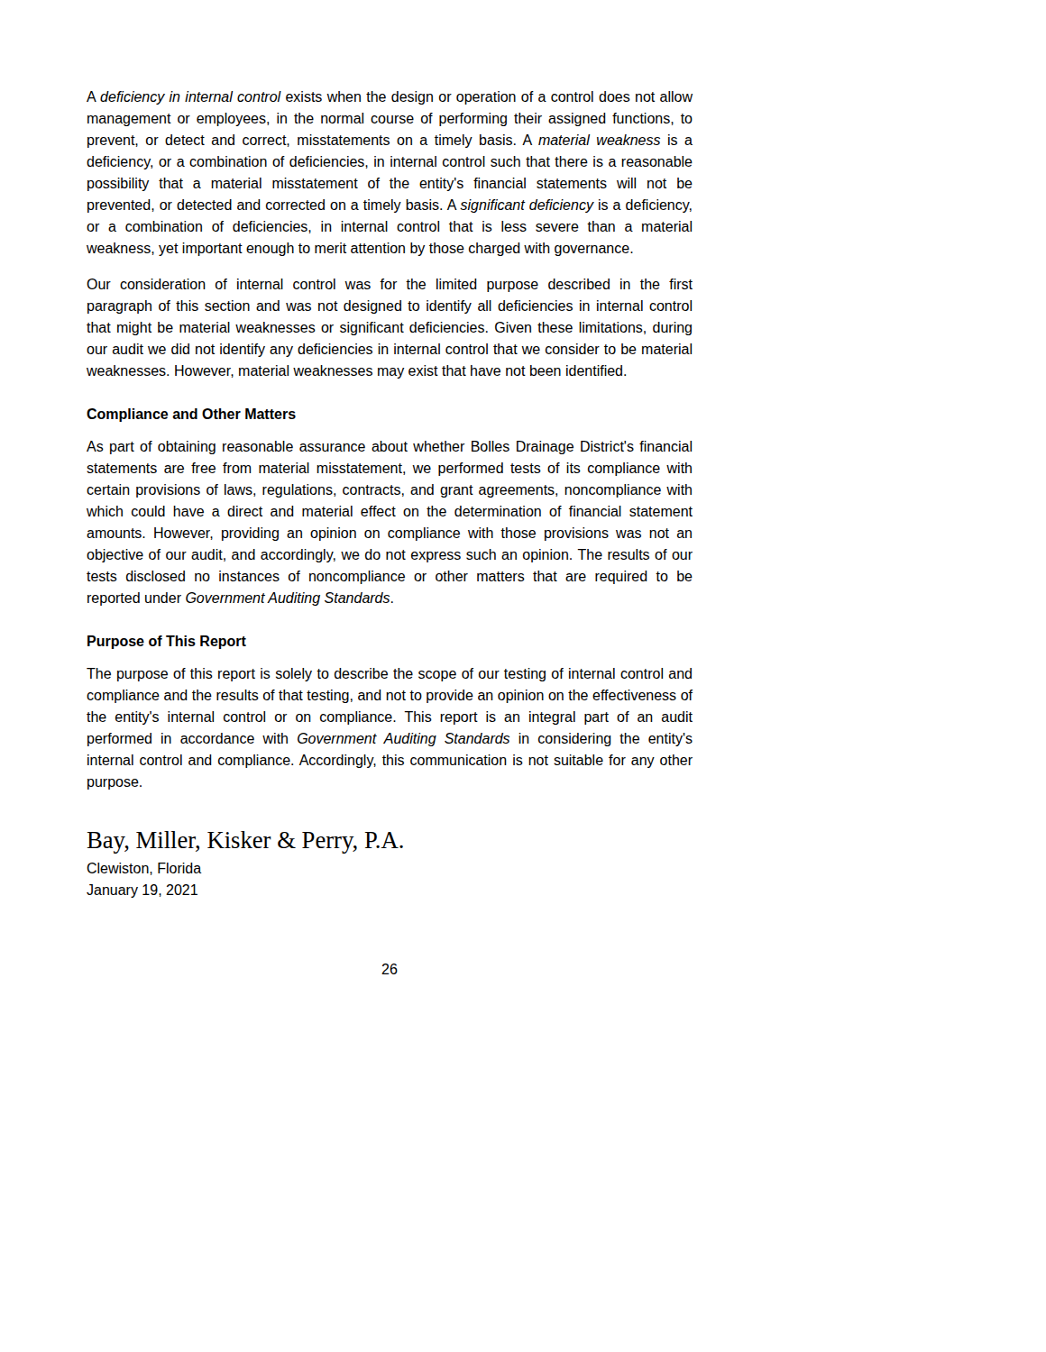A deficiency in internal control exists when the design or operation of a control does not allow management or employees, in the normal course of performing their assigned functions, to prevent, or detect and correct, misstatements on a timely basis. A material weakness is a deficiency, or a combination of deficiencies, in internal control such that there is a reasonable possibility that a material misstatement of the entity's financial statements will not be prevented, or detected and corrected on a timely basis. A significant deficiency is a deficiency, or a combination of deficiencies, in internal control that is less severe than a material weakness, yet important enough to merit attention by those charged with governance.
Our consideration of internal control was for the limited purpose described in the first paragraph of this section and was not designed to identify all deficiencies in internal control that might be material weaknesses or significant deficiencies. Given these limitations, during our audit we did not identify any deficiencies in internal control that we consider to be material weaknesses. However, material weaknesses may exist that have not been identified.
Compliance and Other Matters
As part of obtaining reasonable assurance about whether Bolles Drainage District's financial statements are free from material misstatement, we performed tests of its compliance with certain provisions of laws, regulations, contracts, and grant agreements, noncompliance with which could have a direct and material effect on the determination of financial statement amounts. However, providing an opinion on compliance with those provisions was not an objective of our audit, and accordingly, we do not express such an opinion. The results of our tests disclosed no instances of noncompliance or other matters that are required to be reported under Government Auditing Standards.
Purpose of This Report
The purpose of this report is solely to describe the scope of our testing of internal control and compliance and the results of that testing, and not to provide an opinion on the effectiveness of the entity's internal control or on compliance. This report is an integral part of an audit performed in accordance with Government Auditing Standards in considering the entity's internal control and compliance. Accordingly, this communication is not suitable for any other purpose.
Bay, Miller, Kisker & Perry, P.A.
Clewiston, Florida
January 19, 2021
26